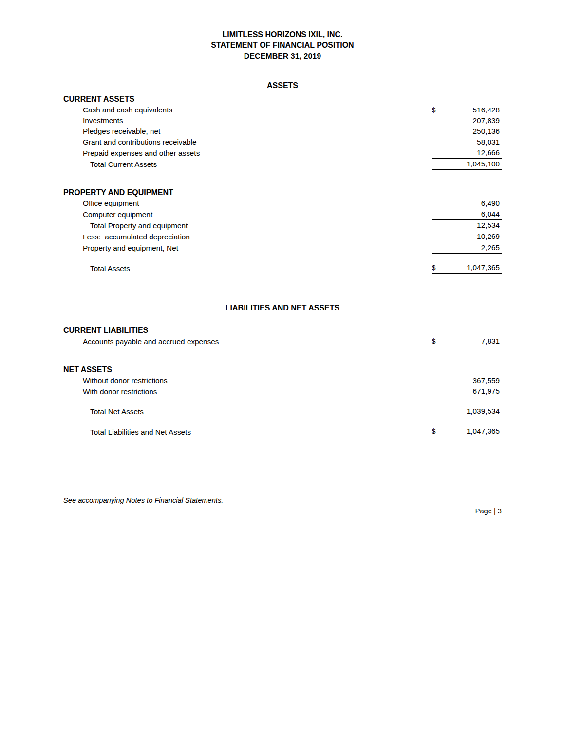LIMITLESS HORIZONS IXIL, INC.
STATEMENT OF FINANCIAL POSITION
DECEMBER 31, 2019
ASSETS
| CURRENT ASSETS | | | |
| Cash and cash equivalents | | $ | 516,428 |
| Investments | | | 207,839 |
| Pledges receivable, net | | | 250,136 |
| Grant and contributions receivable | | | 58,031 |
| Prepaid expenses and other assets | | | 12,666 |
| Total Current Assets | | | 1,045,100 |
| PROPERTY AND EQUIPMENT | | | |
| Office equipment | | | 6,490 |
| Computer equipment | | | 6,044 |
| Total Property and equipment | | | 12,534 |
| Less: accumulated depreciation | | | 10,269 |
| Property and equipment, Net | | | 2,265 |
| Total Assets | | $ | 1,047,365 |
LIABILITIES AND NET ASSETS
| CURRENT LIABILITIES | | | |
| Accounts payable and accrued expenses | | $ | 7,831 |
| NET ASSETS | | | |
| Without donor restrictions | | | 367,559 |
| With donor restrictions | | | 671,975 |
| Total Net Assets | | | 1,039,534 |
| Total Liabilities and Net Assets | | $ | 1,047,365 |
See accompanying Notes to Financial Statements.
Page | 3